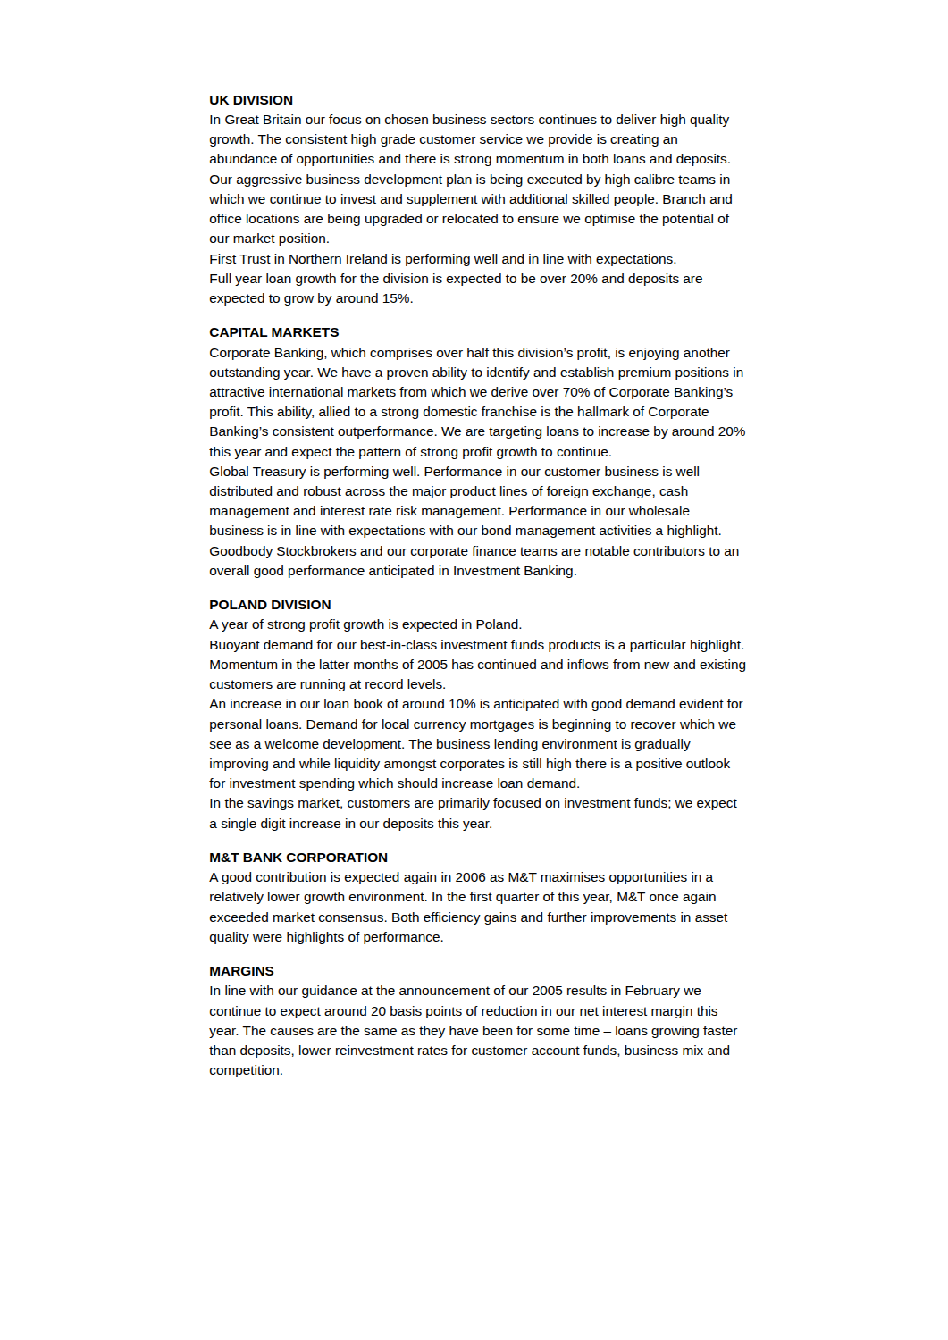UK DIVISION
In Great Britain our focus on chosen business sectors continues to deliver high quality growth. The consistent high grade customer service we provide is creating an abundance of opportunities and there is strong momentum in both loans and deposits. Our aggressive business development plan is being executed by high calibre teams in which we continue to invest and supplement with additional skilled people. Branch and office locations are being upgraded or relocated to ensure we optimise the potential of our market position.
First Trust in Northern Ireland is performing well and in line with expectations.
Full year loan growth for the division is expected to be over 20% and deposits are expected to grow by around 15%.
CAPITAL MARKETS
Corporate Banking, which comprises over half this division’s profit, is enjoying another outstanding year. We have a proven ability to identify and establish premium positions in attractive international markets from which we derive over 70% of Corporate Banking’s profit. This ability, allied to a strong domestic franchise is the hallmark of Corporate Banking’s consistent outperformance. We are targeting loans to increase by around 20% this year and expect the pattern of strong profit growth to continue.
Global Treasury is performing well. Performance in our customer business is well distributed and robust across the major product lines of foreign exchange, cash management and interest rate risk management. Performance in our wholesale business is in line with expectations with our bond management activities a highlight.
Goodbody Stockbrokers and our corporate finance teams are notable contributors to an overall good performance anticipated in Investment Banking.
POLAND DIVISION
A year of strong profit growth is expected in Poland.
Buoyant demand for our best-in-class investment funds products is a particular highlight. Momentum in the latter months of 2005 has continued and inflows from new and existing customers are running at record levels.
An increase in our loan book of around 10% is anticipated with good demand evident for personal loans. Demand for local currency mortgages is beginning to recover which we see as a welcome development. The business lending environment is gradually improving and while liquidity amongst corporates is still high there is a positive outlook for investment spending which should increase loan demand.
In the savings market, customers are primarily focused on investment funds; we expect a single digit increase in our deposits this year.
M&T BANK CORPORATION
A good contribution is expected again in 2006 as M&T maximises opportunities in a relatively lower growth environment. In the first quarter of this year, M&T once again exceeded market consensus. Both efficiency gains and further improvements in asset quality were highlights of performance.
MARGINS
In line with our guidance at the announcement of our 2005 results in February we continue to expect around 20 basis points of reduction in our net interest margin this year. The causes are the same as they have been for some time – loans growing faster than deposits, lower reinvestment rates for customer account funds, business mix and competition.